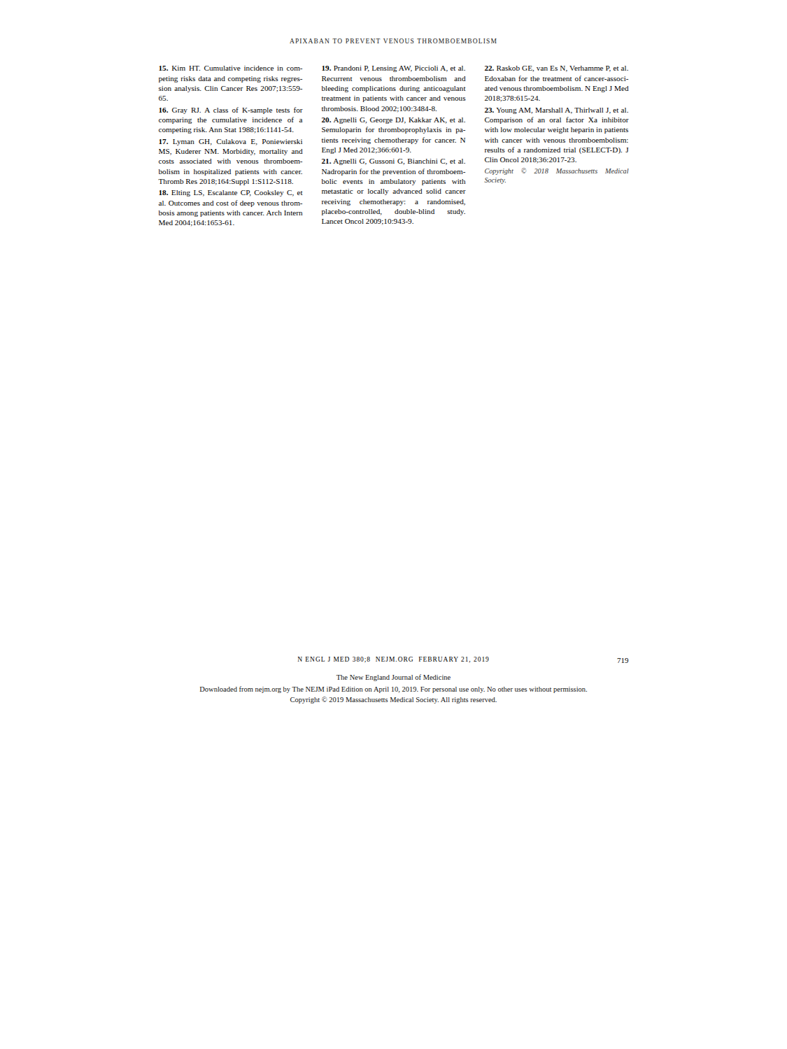Apixaban to Prevent Venous Thromboembolism
15. Kim HT. Cumulative incidence in competing risks data and competing risks regression analysis. Clin Cancer Res 2007;13:559-65.
16. Gray RJ. A class of K-sample tests for comparing the cumulative incidence of a competing risk. Ann Stat 1988;16:1141-54.
17. Lyman GH, Culakova E, Poniewierski MS, Kuderer NM. Morbidity, mortality and costs associated with venous thromboembolism in hospitalized patients with cancer. Thromb Res 2018;164:Suppl 1:S112-S118.
18. Elting LS, Escalante CP, Cooksley C, et al. Outcomes and cost of deep venous thrombosis among patients with cancer. Arch Intern Med 2004;164:1653-61.
19. Prandoni P, Lensing AW, Piccioli A, et al. Recurrent venous thromboembolism and bleeding complications during anticoagulant treatment in patients with cancer and venous thrombosis. Blood 2002;100:3484-8.
20. Agnelli G, George DJ, Kakkar AK, et al. Semuloparin for thromboprophylaxis in patients receiving chemotherapy for cancer. N Engl J Med 2012;366:601-9.
21. Agnelli G, Gussoni G, Bianchini C, et al. Nadroparin for the prevention of thromboembolic events in ambulatory patients with metastatic or locally advanced solid cancer receiving chemotherapy: a randomised, placebo-controlled, double-blind study. Lancet Oncol 2009;10:943-9.
22. Raskob GE, van Es N, Verhamme P, et al. Edoxaban for the treatment of cancer-associated venous thromboembolism. N Engl J Med 2018;378:615-24.
23. Young AM, Marshall A, Thirlwall J, et al. Comparison of an oral factor Xa inhibitor with low molecular weight heparin in patients with cancer with venous thromboembolism: results of a randomized trial (SELECT-D). J Clin Oncol 2018;36:2017-23.
Copyright © 2018 Massachusetts Medical Society.
n engl j med 380;8 nejm.org February 21, 2019 719
The New England Journal of Medicine
Downloaded from nejm.org by The NEJM iPad Edition on April 10, 2019. For personal use only. No other uses without permission.
Copyright © 2019 Massachusetts Medical Society. All rights reserved.